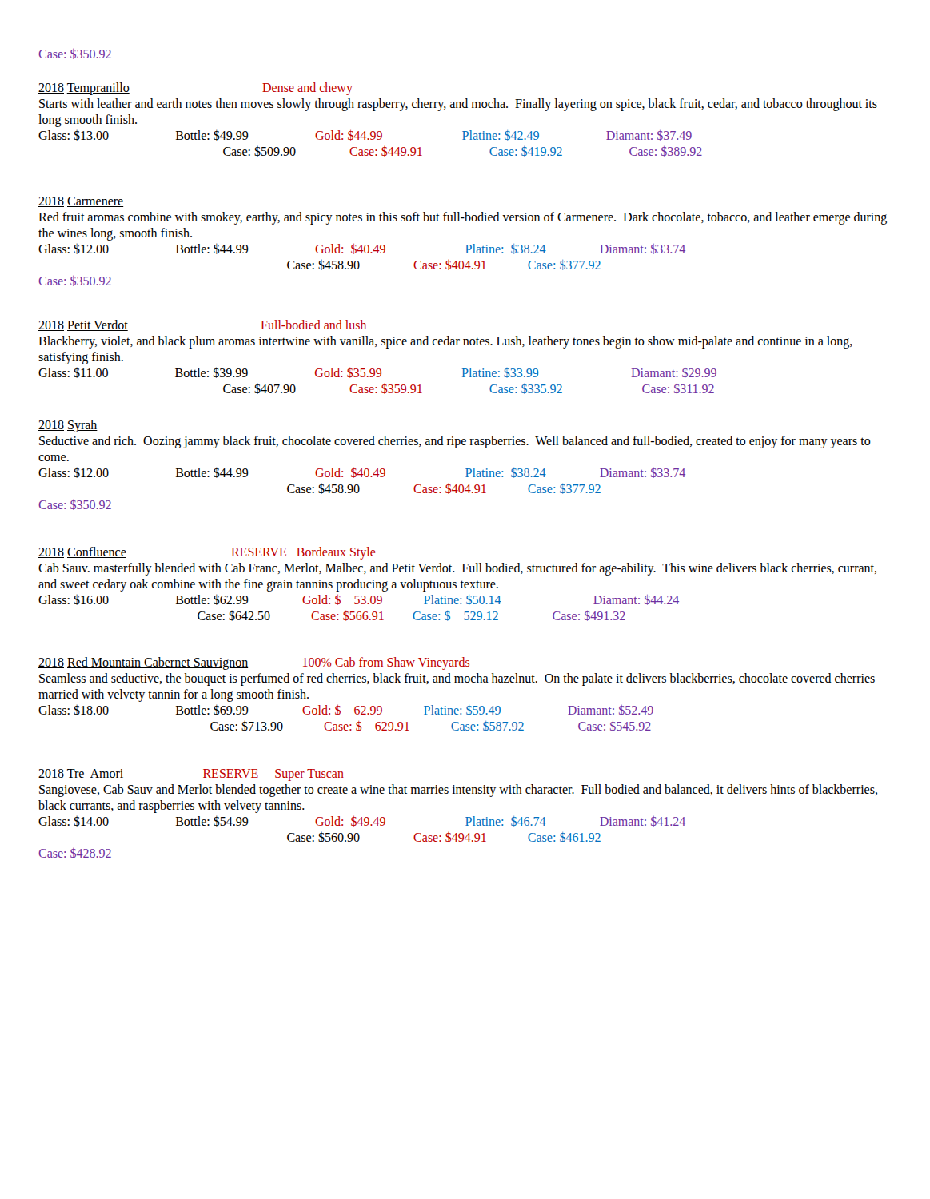Case: $350.92
2018 Tempranillo Dense and chewy
Starts with leather and earth notes then moves slowly through raspberry, cherry, and mocha. Finally layering on spice, black fruit, cedar, and tobacco throughout its long smooth finish.
Glass: $13.00 Bottle: $49.99 Gold: $44.99 Platine: $42.49 Diamant: $37.49
Case: $509.90 Case: $449.91 Case: $419.92 Case: $389.92
2018 Carmenere
Red fruit aromas combine with smokey, earthy, and spicy notes in this soft but full-bodied version of Carmenere. Dark chocolate, tobacco, and leather emerge during the wines long, smooth finish.
Glass: $12.00 Bottle: $44.99 Gold: $40.49 Platine: $38.24 Diamant: $33.74
Case: $458.90 Case: $404.91 Case: $377.92
Case: $350.92
2018 Petit Verdot Full-bodied and lush
Blackberry, violet, and black plum aromas intertwine with vanilla, spice and cedar notes. Lush, leathery tones begin to show mid-palate and continue in a long, satisfying finish.
Glass: $11.00 Bottle: $39.99 Gold: $35.99 Platine: $33.99 Diamant: $29.99
Case: $407.90 Case: $359.91 Case: $335.92 Case: $311.92
2018 Syrah
Seductive and rich. Oozing jammy black fruit, chocolate covered cherries, and ripe raspberries. Well balanced and full-bodied, created to enjoy for many years to come.
Glass: $12.00 Bottle: $44.99 Gold: $40.49 Platine: $38.24 Diamant: $33.74
Case: $458.90 Case: $404.91 Case: $377.92
Case: $350.92
2018 Confluence RESERVE Bordeaux Style
Cab Sauv. masterfully blended with Cab Franc, Merlot, Malbec, and Petit Verdot. Full bodied, structured for age-ability. This wine delivers black cherries, currant, and sweet cedary oak combine with the fine grain tannins producing a voluptuous texture.
Glass: $16.00 Bottle: $62.99 Gold: $ 53.09 Platine: $50.14 Diamant: $44.24
Case: $642.50 Case: $566.91 Case: $ 529.12 Case: $491.32
2018 Red Mountain Cabernet Sauvignon 100% Cab from Shaw Vineyards
Seamless and seductive, the bouquet is perfumed of red cherries, black fruit, and mocha hazelnut. On the palate it delivers blackberries, chocolate covered cherries married with velvety tannin for a long smooth finish.
Glass: $18.00 Bottle: $69.99 Gold: $ 62.99 Platine: $59.49 Diamant: $52.49
Case: $713.90 Case: $ 629.91 Case: $587.92 Case: $545.92
2018 Tre Amori RESERVE Super Tuscan
Sangiovese, Cab Sauv and Merlot blended together to create a wine that marries intensity with character. Full bodied and balanced, it delivers hints of blackberries, black currants, and raspberries with velvety tannins.
Glass: $14.00 Bottle: $54.99 Gold: $49.49 Platine: $46.74 Diamant: $41.24
Case: $560.90 Case: $494.91 Case: $461.92
Case: $428.92